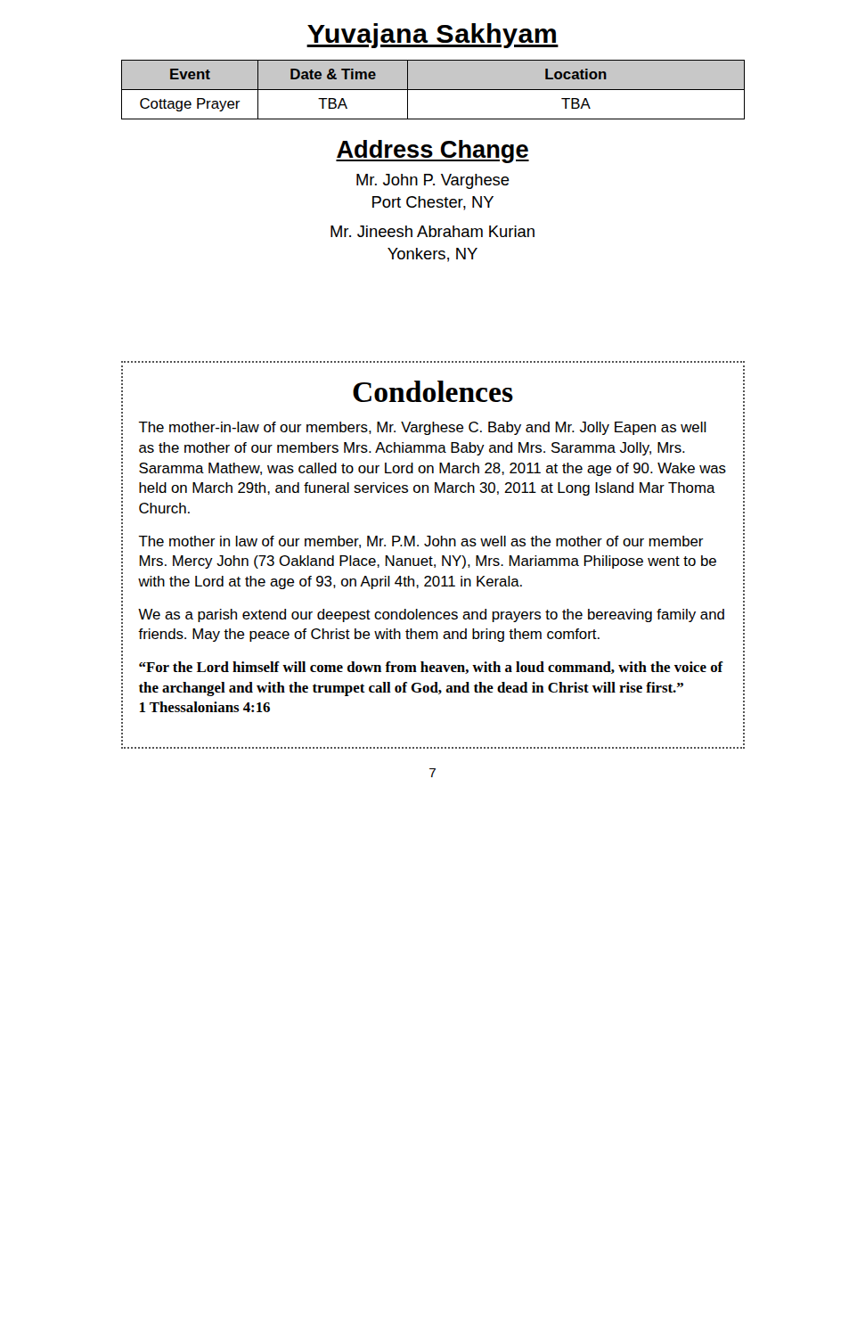Yuvajana Sakhyam
| Event | Date & Time | Location |
| --- | --- | --- |
| Cottage Prayer | TBA | TBA |
Address Change
Mr. John P. Varghese
Port Chester, NY
Mr. Jineesh Abraham Kurian
Yonkers, NY
Condolences
The mother-in-law of our members, Mr. Varghese C. Baby and Mr. Jolly Eapen as well as the mother of our members Mrs. Achiamma Baby and Mrs. Saramma Jolly, Mrs. Saramma Mathew, was called to our Lord on March 28, 2011 at the age of 90. Wake was held on March 29th, and funeral services on March 30, 2011 at Long Island Mar Thoma Church.
The mother in law of our member, Mr. P.M. John as well as the mother of our member Mrs. Mercy John (73 Oakland Place, Nanuet, NY), Mrs. Mariamma Philipose went to be with the Lord at the age of 93, on April 4th, 2011 in Kerala.
We as a parish extend our deepest condolences and prayers to the bereaving family and friends. May the peace of Christ be with them and bring them comfort.
“For the Lord himself will come down from heaven, with a loud command, with the voice of the archangel and with the trumpet call of God, and the dead in Christ will rise first.”
1 Thessalonians 4:16
7